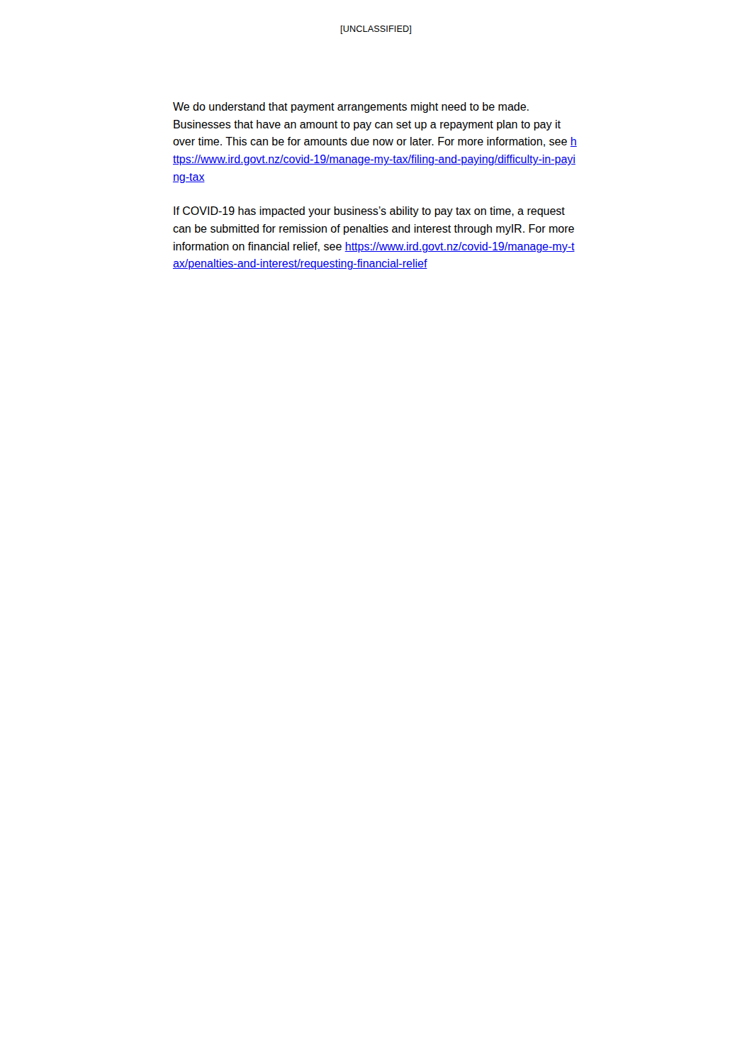[UNCLASSIFIED]
We do understand that payment arrangements might need to be made. Businesses that have an amount to pay can set up a repayment plan to pay it over time. This can be for amounts due now or later. For more information, see https://www.ird.govt.nz/covid-19/manage-my-tax/filing-and-paying/difficulty-in-paying-tax
If COVID-19 has impacted your business’s ability to pay tax on time, a request can be submitted for remission of penalties and interest through myIR. For more information on financial relief, see https://www.ird.govt.nz/covid-19/manage-my-tax/penalties-and-interest/requesting-financial-relief